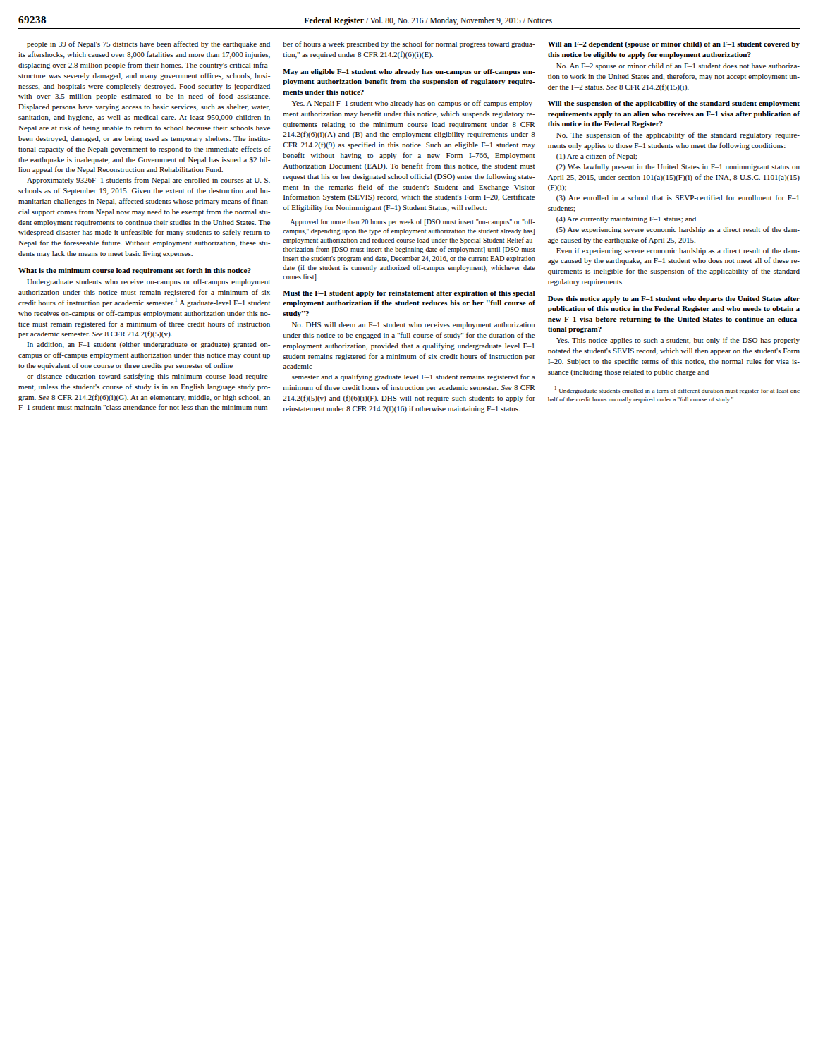69238
Federal Register / Vol. 80, No. 216 / Monday, November 9, 2015 / Notices
people in 39 of Nepal's 75 districts have been affected by the earthquake and its aftershocks, which caused over 8,000 fatalities and more than 17,000 injuries, displacing over 2.8 million people from their homes. The country's critical infrastructure was severely damaged, and many government offices, schools, businesses, and hospitals were completely destroyed. Food security is jeopardized with over 3.5 million people estimated to be in need of food assistance. Displaced persons have varying access to basic services, such as shelter, water, sanitation, and hygiene, as well as medical care. At least 950,000 children in Nepal are at risk of being unable to return to school because their schools have been destroyed, damaged, or are being used as temporary shelters. The institutional capacity of the Nepali government to respond to the immediate effects of the earthquake is inadequate, and the Government of Nepal has issued a $2 billion appeal for the Nepal Reconstruction and Rehabilitation Fund.
Approximately 9326F–1 students from Nepal are enrolled in courses at U. S. schools as of September 19, 2015. Given the extent of the destruction and humanitarian challenges in Nepal, affected students whose primary means of financial support comes from Nepal now may need to be exempt from the normal student employment requirements to continue their studies in the United States. The widespread disaster has made it unfeasible for many students to safely return to Nepal for the foreseeable future. Without employment authorization, these students may lack the means to meet basic living expenses.
What is the minimum course load requirement set forth in this notice?
Undergraduate students who receive on-campus or off-campus employment authorization under this notice must remain registered for a minimum of six credit hours of instruction per academic semester.1 A graduate-level F–1 student who receives on-campus or off-campus employment authorization under this notice must remain registered for a minimum of three credit hours of instruction per academic semester. See 8 CFR 214.2(f)(5)(v).
In addition, an F–1 student (either undergraduate or graduate) granted on-campus or off-campus employment authorization under this notice may count up to the equivalent of one course or three credits per semester of online
or distance education toward satisfying this minimum course load requirement, unless the student's course of study is in an English language study program. See 8 CFR 214.2(f)(6)(i)(G). At an elementary, middle, or high school, an F–1 student must maintain ''class attendance for not less than the minimum number of hours a week prescribed by the school for normal progress toward graduation,'' as required under 8 CFR 214.2(f)(6)(i)(E).
May an eligible F–1 student who already has on-campus or off-campus employment authorization benefit from the suspension of regulatory requirements under this notice?
Yes. A Nepali F–1 student who already has on-campus or off-campus employment authorization may benefit under this notice, which suspends regulatory requirements relating to the minimum course load requirement under 8 CFR 214.2(f)(6)(i)(A) and (B) and the employment eligibility requirements under 8 CFR 214.2(f)(9) as specified in this notice. Such an eligible F–1 student may benefit without having to apply for a new Form I–766, Employment Authorization Document (EAD). To benefit from this notice, the student must request that his or her designated school official (DSO) enter the following statement in the remarks field of the student's Student and Exchange Visitor Information System (SEVIS) record, which the student's Form I–20, Certificate of Eligibility for Nonimmigrant (F–1) Student Status, will reflect:
Approved for more than 20 hours per week of [DSO must insert ''on-campus'' or ''off-campus,'' depending upon the type of employment authorization the student already has] employment authorization and reduced course load under the Special Student Relief authorization from [DSO must insert the beginning date of employment] until [DSO must insert the student's program end date, December 24, 2016, or the current EAD expiration date (if the student is currently authorized off-campus employment), whichever date comes first].
Must the F–1 student apply for reinstatement after expiration of this special employment authorization if the student reduces his or her ''full course of study''?
No. DHS will deem an F–1 student who receives employment authorization under this notice to be engaged in a ''full course of study'' for the duration of the employment authorization, provided that a qualifying undergraduate level F–1 student remains registered for a minimum of six credit hours of instruction per academic
semester and a qualifying graduate level F–1 student remains registered for a minimum of three credit hours of instruction per academic semester. See 8 CFR 214.2(f)(5)(v) and (f)(6)(i)(F). DHS will not require such students to apply for reinstatement under 8 CFR 214.2(f)(16) if otherwise maintaining F–1 status.
Will an F–2 dependent (spouse or minor child) of an F–1 student covered by this notice be eligible to apply for employment authorization?
No. An F–2 spouse or minor child of an F–1 student does not have authorization to work in the United States and, therefore, may not accept employment under the F–2 status. See 8 CFR 214.2(f)(15)(i).
Will the suspension of the applicability of the standard student employment requirements apply to an alien who receives an F–1 visa after publication of this notice in the Federal Register?
No. The suspension of the applicability of the standard regulatory requirements only applies to those F–1 students who meet the following conditions:
(1) Are a citizen of Nepal;
(2) Was lawfully present in the United States in F–1 nonimmigrant status on April 25, 2015, under section 101(a)(15)(F)(i) of the INA, 8 U.S.C. 1101(a)(15)(F)(i);
(3) Are enrolled in a school that is SEVP-certified for enrollment for F–1 students;
(4) Are currently maintaining F–1 status; and
(5) Are experiencing severe economic hardship as a direct result of the damage caused by the earthquake of April 25, 2015.
Even if experiencing severe economic hardship as a direct result of the damage caused by the earthquake, an F–1 student who does not meet all of these requirements is ineligible for the suspension of the applicability of the standard regulatory requirements.
Does this notice apply to an F–1 student who departs the United States after publication of this notice in the Federal Register and who needs to obtain a new F–1 visa before returning to the United States to continue an educational program?
Yes. This notice applies to such a student, but only if the DSO has properly notated the student's SEVIS record, which will then appear on the student's Form I–20. Subject to the specific terms of this notice, the normal rules for visa issuance (including those related to public charge and
1 Undergraduate students enrolled in a term of different duration must register for at least one half of the credit hours normally required under a ''full course of study.''